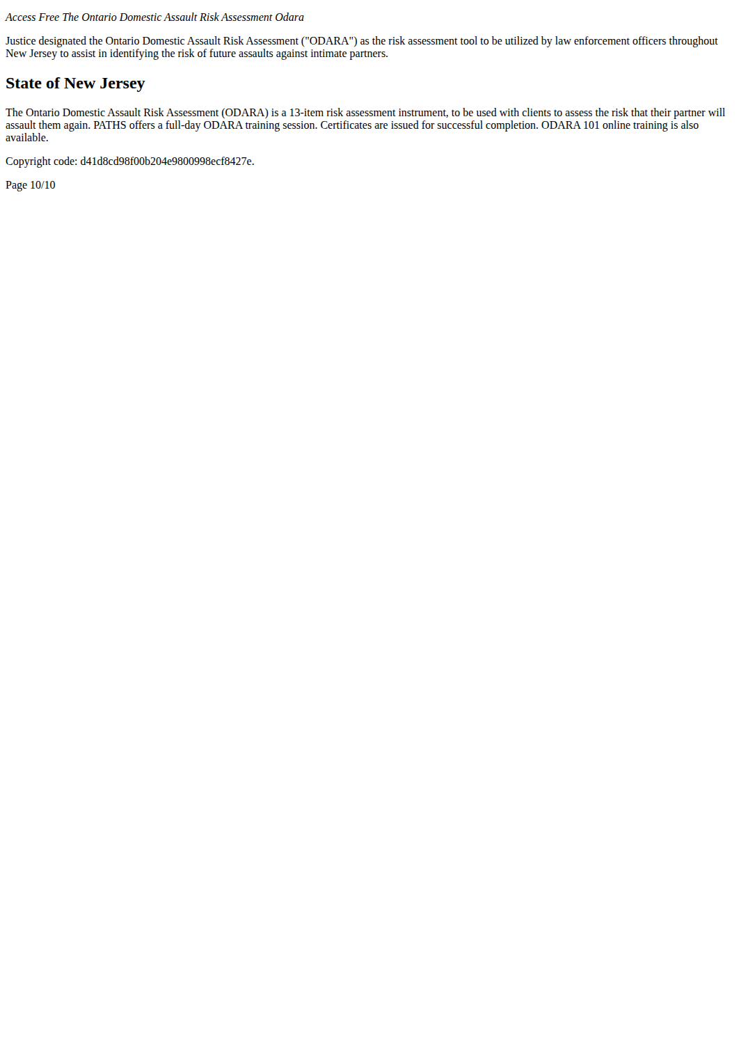Access Free The Ontario Domestic Assault Risk Assessment Odara
Justice designated the Ontario Domestic Assault Risk Assessment ("ODARA") as the risk assessment tool to be utilized by law enforcement officers throughout New Jersey to assist in identifying the risk of future assaults against intimate partners.
State of New Jersey
The Ontario Domestic Assault Risk Assessment (ODARA) is a 13-item risk assessment instrument, to be used with clients to assess the risk that their partner will assault them again. PATHS offers a full-day ODARA training session. Certificates are issued for successful completion. ODARA 101 online training is also available.
Copyright code: d41d8cd98f00b204e9800998ecf8427e.
Page 10/10